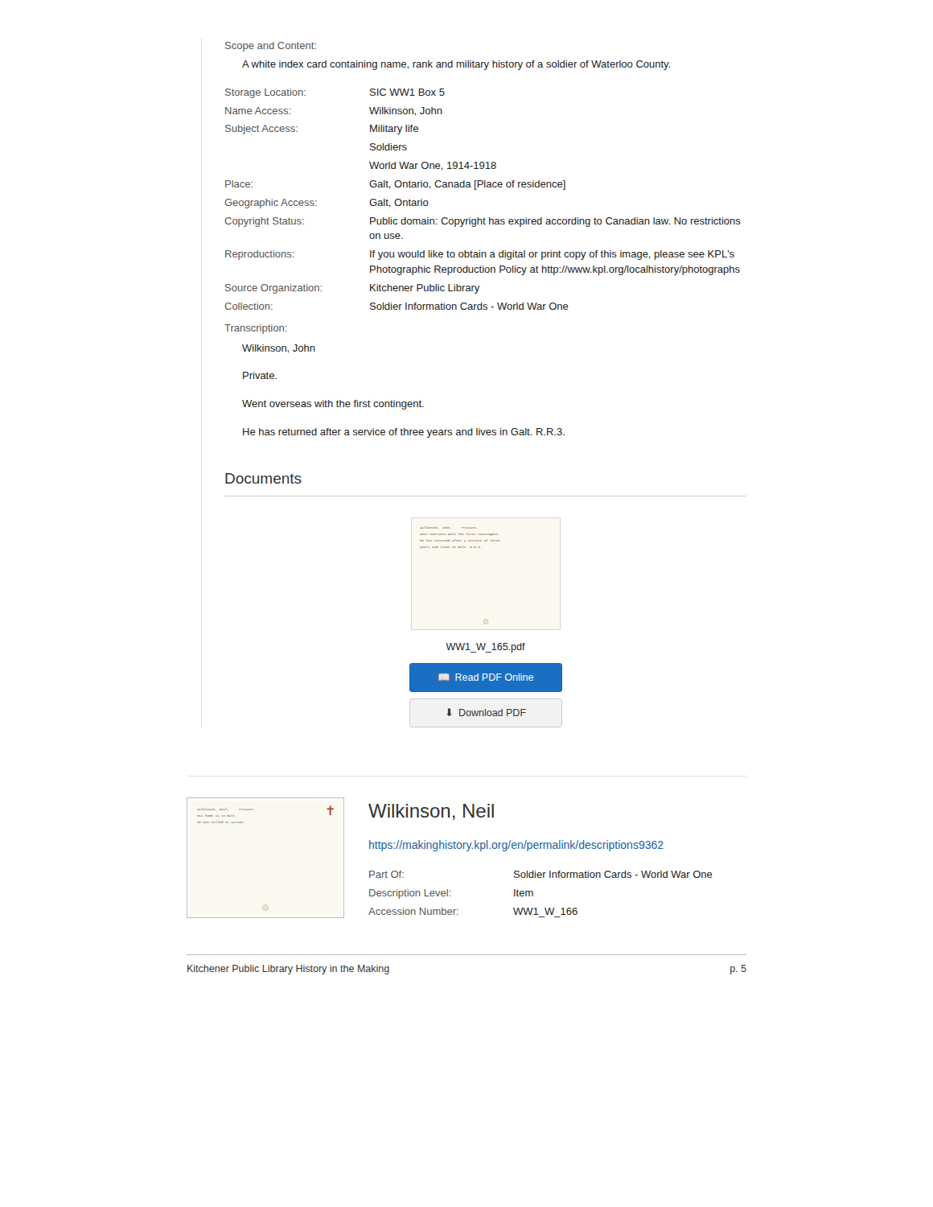Scope and Content:
A white index card containing name, rank and military history of a soldier of Waterloo County.
| Storage Location: | SIC WW1 Box 5 |
| Name Access: | Wilkinson, John |
| Subject Access: | Military life |
| | Soldiers |
| | World War One, 1914-1918 |
| Place: | Galt, Ontario, Canada [Place of residence] |
| Geographic Access: | Galt, Ontario |
| Copyright Status: | Public domain: Copyright has expired according to Canadian law. No restrictions on use. |
| Reproductions: | If you would like to obtain a digital or print copy of this image, please see KPL's Photographic Reproduction Policy at http://www.kpl.org/localhistory/photographs |
| Source Organization: | Kitchener Public Library |
| Collection: | Soldier Information Cards - World War One |
Transcription:
Wilkinson, John
Private.
Went overseas with the first contingent.
He has returned after a service of three years and lives in Galt. R.R.3.
Documents
Wilkinson, John. Private.
Went overseas with the first contingent.
He has returned after a service of three
years and lives in Galt. R.R.3.
WW1_W_165.pdf
📖Read PDF Online ⬇Download PDF
Wilkinson, Neil. Private.
His home is in Galt.
He was killed in action.
✝
Wilkinson, Neil
https://makinghistory.kpl.org/en/permalink/descriptions9362
| Part Of: | Soldier Information Cards - World War One |
| Description Level: | Item |
| Accession Number: | WW1_W_166 |
Kitchener Public Library History in the Making
p. 5